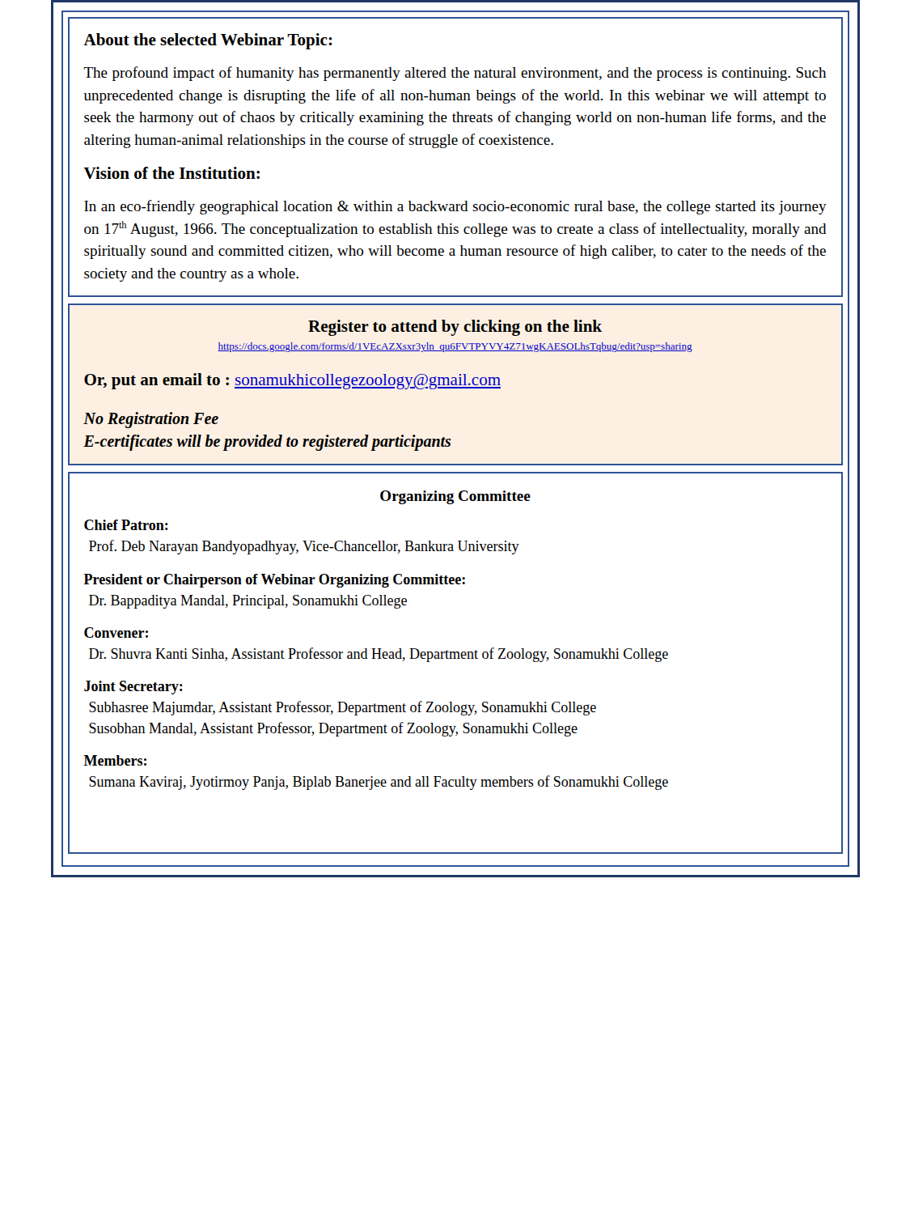About the selected Webinar Topic:
The profound impact of humanity has permanently altered the natural environment, and the process is continuing. Such unprecedented change is disrupting the life of all non-human beings of the world. In this webinar we will attempt to seek the harmony out of chaos by critically examining the threats of changing world on non-human life forms, and the altering human-animal relationships in the course of struggle of coexistence.
Vision of the Institution:
In an eco-friendly geographical location & within a backward socio-economic rural base, the college started its journey on 17th August, 1966. The conceptualization to establish this college was to create a class of intellectuality, morally and spiritually sound and committed citizen, who will become a human resource of high caliber, to cater to the needs of the society and the country as a whole.
Register to attend by clicking on the link
https://docs.google.com/forms/d/1VEcAZXsxr3yln_qu6FVTPYVY4Z71wgKAESOLhsTqbug/edit?usp=sharing
Or, put an email to : sonamukhicollegezoology@gmail.com
No Registration Fee
E-certificates will be provided to registered participants
Organizing Committee
Chief Patron:
Prof. Deb Narayan Bandyopadhyay, Vice-Chancellor, Bankura University
President or Chairperson of Webinar Organizing Committee:
Dr. Bappaditya Mandal, Principal, Sonamukhi College
Convener:
Dr. Shuvra Kanti Sinha, Assistant Professor and Head, Department of Zoology, Sonamukhi College
Joint Secretary:
Subhasree Majumdar, Assistant Professor, Department of Zoology, Sonamukhi College
Susobhan Mandal, Assistant Professor, Department of Zoology, Sonamukhi College
Members:
Sumana Kaviraj, Jyotirmoy Panja, Biplab Banerjee and all Faculty members of Sonamukhi College